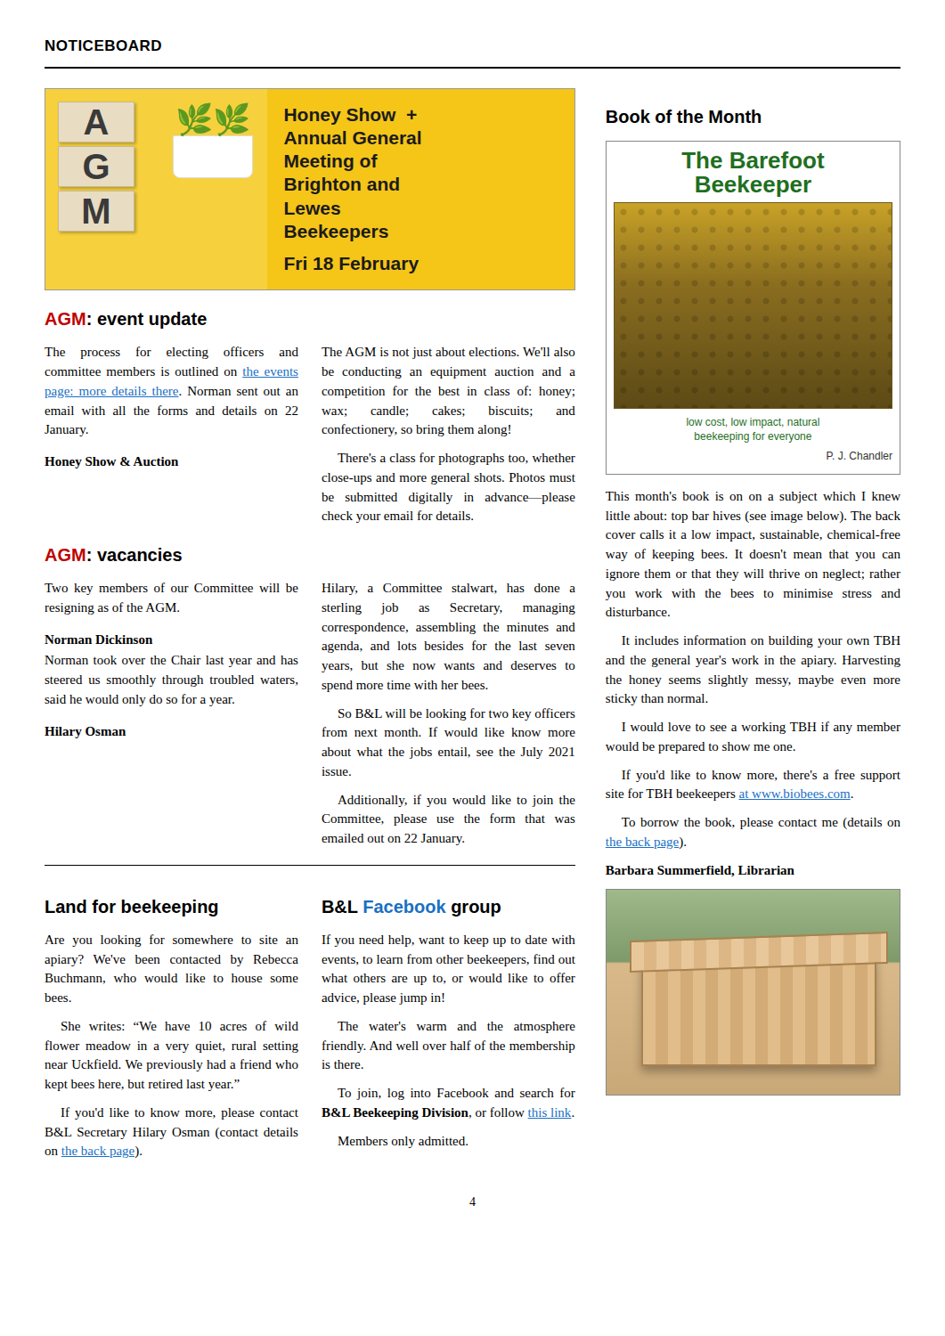NOTICEBOARD
A
G
M
🌿🌿
Honey Show +
Annual General
Meeting of
Brighton and
Lewes
Beekeepers
Fri 18 February
AGM: event update
The process for electing officers and committee members is outlined on the events page: more details there. Norman sent out an email with all the forms and details on 22 January.
Honey Show & Auction
The AGM is not just about elections. We'll also be conducting an equipment auction and a competition for the best in class of: honey; wax; candle; cakes; biscuits; and confectionery, so bring them along!
There's a class for photographs too, whether close-ups and more general shots. Photos must be submitted digitally in advance—please check your email for details.
AGM: vacancies
Two key members of our Committee will be resigning as of the AGM.
Norman Dickinson
Norman took over the Chair last year and has steered us smoothly through troubled waters, said he would only do so for a year.
Hilary Osman
Hilary, a Committee stalwart, has done a sterling job as Secretary, managing correspondence, assembling the minutes and agenda, and lots besides for the last seven years, but she now wants and deserves to spend more time with her bees.
So B&L will be looking for two key officers from next month. If would like know more about what the jobs entail, see the July 2021 issue.
Additionally, if you would like to join the Committee, please use the form that was emailed out on 22 January.
Land for beekeeping
Are you looking for somewhere to site an apiary? We've been contacted by Rebecca Buchmann, who would like to house some bees.
She writes: “We have 10 acres of wild flower meadow in a very quiet, rural setting near Uckfield. We previously had a friend who kept bees here, but retired last year.”
If you'd like to know more, please contact B&L Secretary Hilary Osman (contact details on the back page).
B&L Facebook group
If you need help, want to keep up to date with events, to learn from other beekeepers, find out what others are up to, or would like to offer advice, please jump in!
The water's warm and the atmosphere friendly. And well over half of the membership is there.
To join, log into Facebook and search for B&L Beekeeping Division, or follow this link.
Members only admitted.
Book of the Month
The Barefoot
Beekeeper
low cost, low impact, natural
beekeeping for everyone
P. J. Chandler
This month's book is on on a subject which I knew little about: top bar hives (see image below). The back cover calls it a low impact, sustainable, chemical-free way of keeping bees. It doesn't mean that you can ignore them or that they will thrive on neglect; rather you work with the bees to minimise stress and disturbance.
It includes information on building your own TBH and the general year's work in the apiary. Harvesting the honey seems slightly messy, maybe even more sticky than normal.
I would love to see a working TBH if any member would be prepared to show me one.
If you'd like to know more, there's a free support site for TBH beekeepers at www.biobees.com.
To borrow the book, please contact me (details on the back page).
Barbara Summerfield, Librarian
4